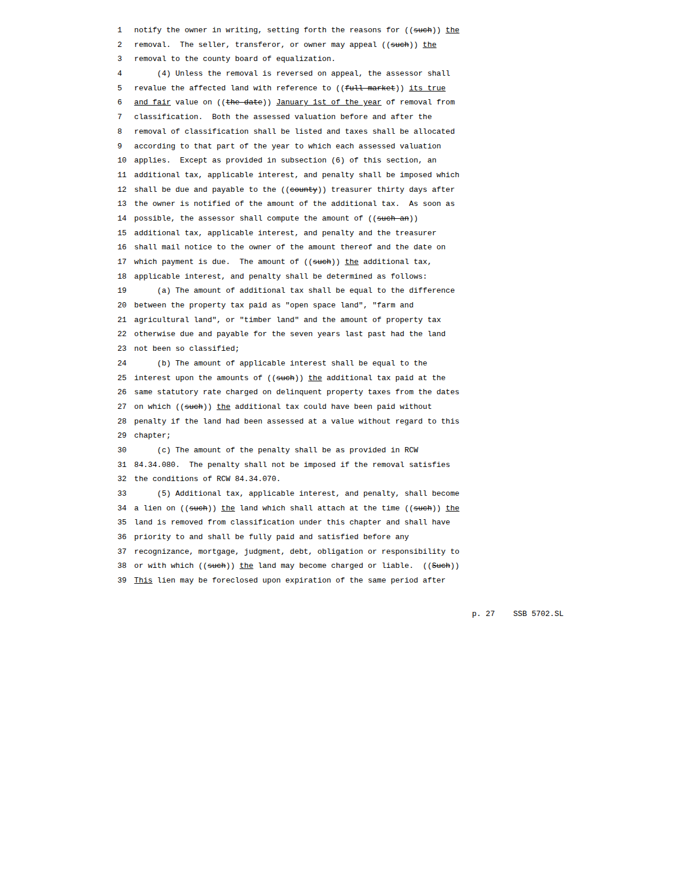1 notify the owner in writing, setting forth the reasons for ((such)) the
2 removal. The seller, transferor, or owner may appeal ((such)) the
3 removal to the county board of equalization.
4 (4) Unless the removal is reversed on appeal, the assessor shall
5 revalue the affected land with reference to ((full market)) its true
6 and fair value on ((the date)) January 1st of the year of removal from
7 classification. Both the assessed valuation before and after the
8 removal of classification shall be listed and taxes shall be allocated
9 according to that part of the year to which each assessed valuation
10 applies. Except as provided in subsection (6) of this section, an
11 additional tax, applicable interest, and penalty shall be imposed which
12 shall be due and payable to the ((county)) treasurer thirty days after
13 the owner is notified of the amount of the additional tax. As soon as
14 possible, the assessor shall compute the amount of ((such an))
15 additional tax, applicable interest, and penalty and the treasurer
16 shall mail notice to the owner of the amount thereof and the date on
17 which payment is due. The amount of ((such)) the additional tax,
18 applicable interest, and penalty shall be determined as follows:
19 (a) The amount of additional tax shall be equal to the difference
20 between the property tax paid as "open space land", "farm and
21 agricultural land", or "timber land" and the amount of property tax
22 otherwise due and payable for the seven years last past had the land
23 not been so classified;
24 (b) The amount of applicable interest shall be equal to the
25 interest upon the amounts of ((such)) the additional tax paid at the
26 same statutory rate charged on delinquent property taxes from the dates
27 on which ((such)) the additional tax could have been paid without
28 penalty if the land had been assessed at a value without regard to this
29 chapter;
30 (c) The amount of the penalty shall be as provided in RCW
3184.34.080. The penalty shall not be imposed if the removal satisfies
32 the conditions of RCW 84.34.070.
33 (5) Additional tax, applicable interest, and penalty, shall become
34 a lien on ((such)) the land which shall attach at the time ((such)) the
35 land is removed from classification under this chapter and shall have
36 priority to and shall be fully paid and satisfied before any
37 recognizance, mortgage, judgment, debt, obligation or responsibility to
38 or with which ((such)) the land may become charged or liable. ((Such))
39 This lien may be foreclosed upon expiration of the same period after
p. 27 SSB 5702.SL